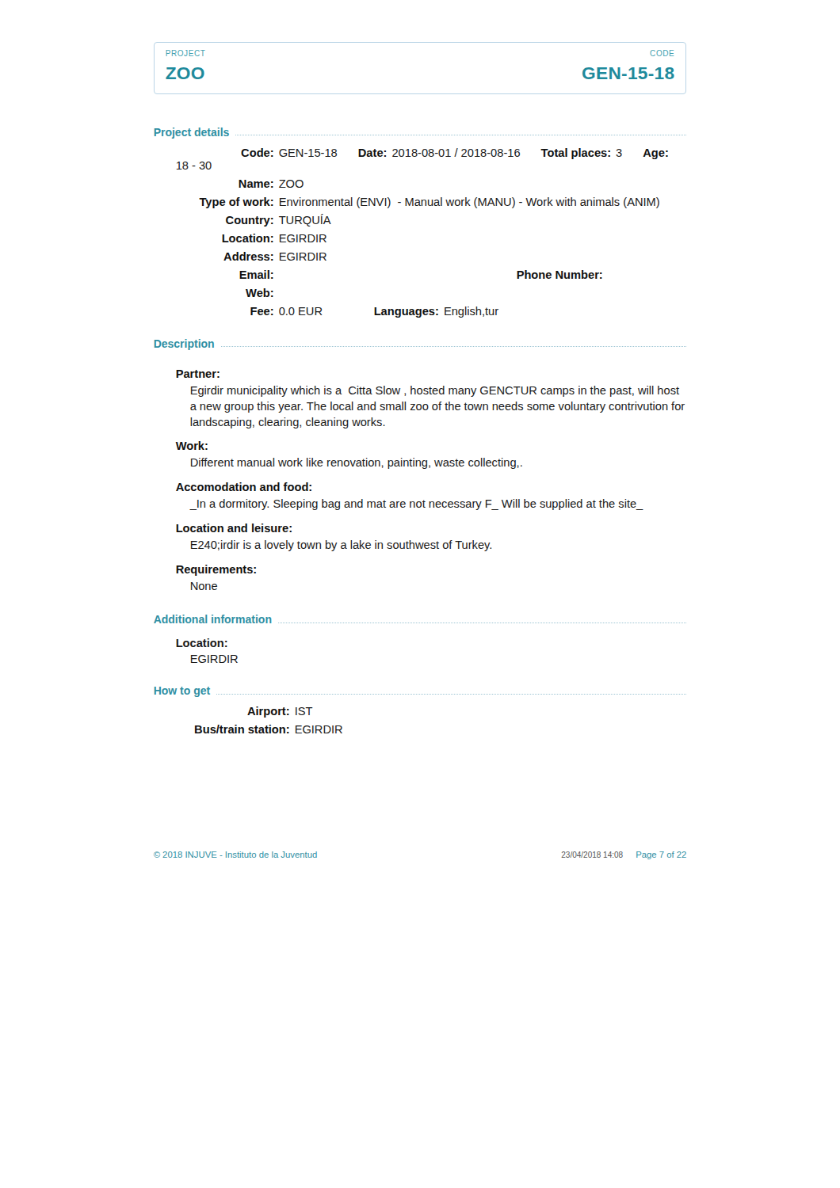Project
ZOO
Code
GEN-15-18
Project details
Code:
GEN-15-18
Date:
2018-08-01 / 2018-08-16
Total places:
3
Age:
18 - 30
Name:
ZOO
Type of work:
Environmental (ENVI) - Manual work (MANU) - Work with animals (ANIM)
Country:
TURQUÍA
Location:
EGIRDIR
Address:
EGIRDIR
Email:
Phone Number:
Web:
Fee:
0.0 EUR
Languages:
English,tur
Description
Partner:
Egirdir municipality which is a Citta Slow , hosted many GENCTUR camps in the past, will host a new group this year. The local and small zoo of the town needs some voluntary contrivution for landscaping, clearing, cleaning works.
Work:
Different manual work like renovation, painting, waste collecting,.
Accomodation and food:
_In a dormitory. Sleeping bag and mat are not necessary F_ Will be supplied at the site_
Location and leisure:
E240;irdir is a lovely town by a lake in southwest of Turkey.
Requirements:
None
Additional information
Location:
EGIRDIR
How to get
Airport:
IST
Bus/train station:
EGIRDIR
© 2018 INJUVE - Instituto de la Juventud
23/04/2018 14:08
Page 7 of 22